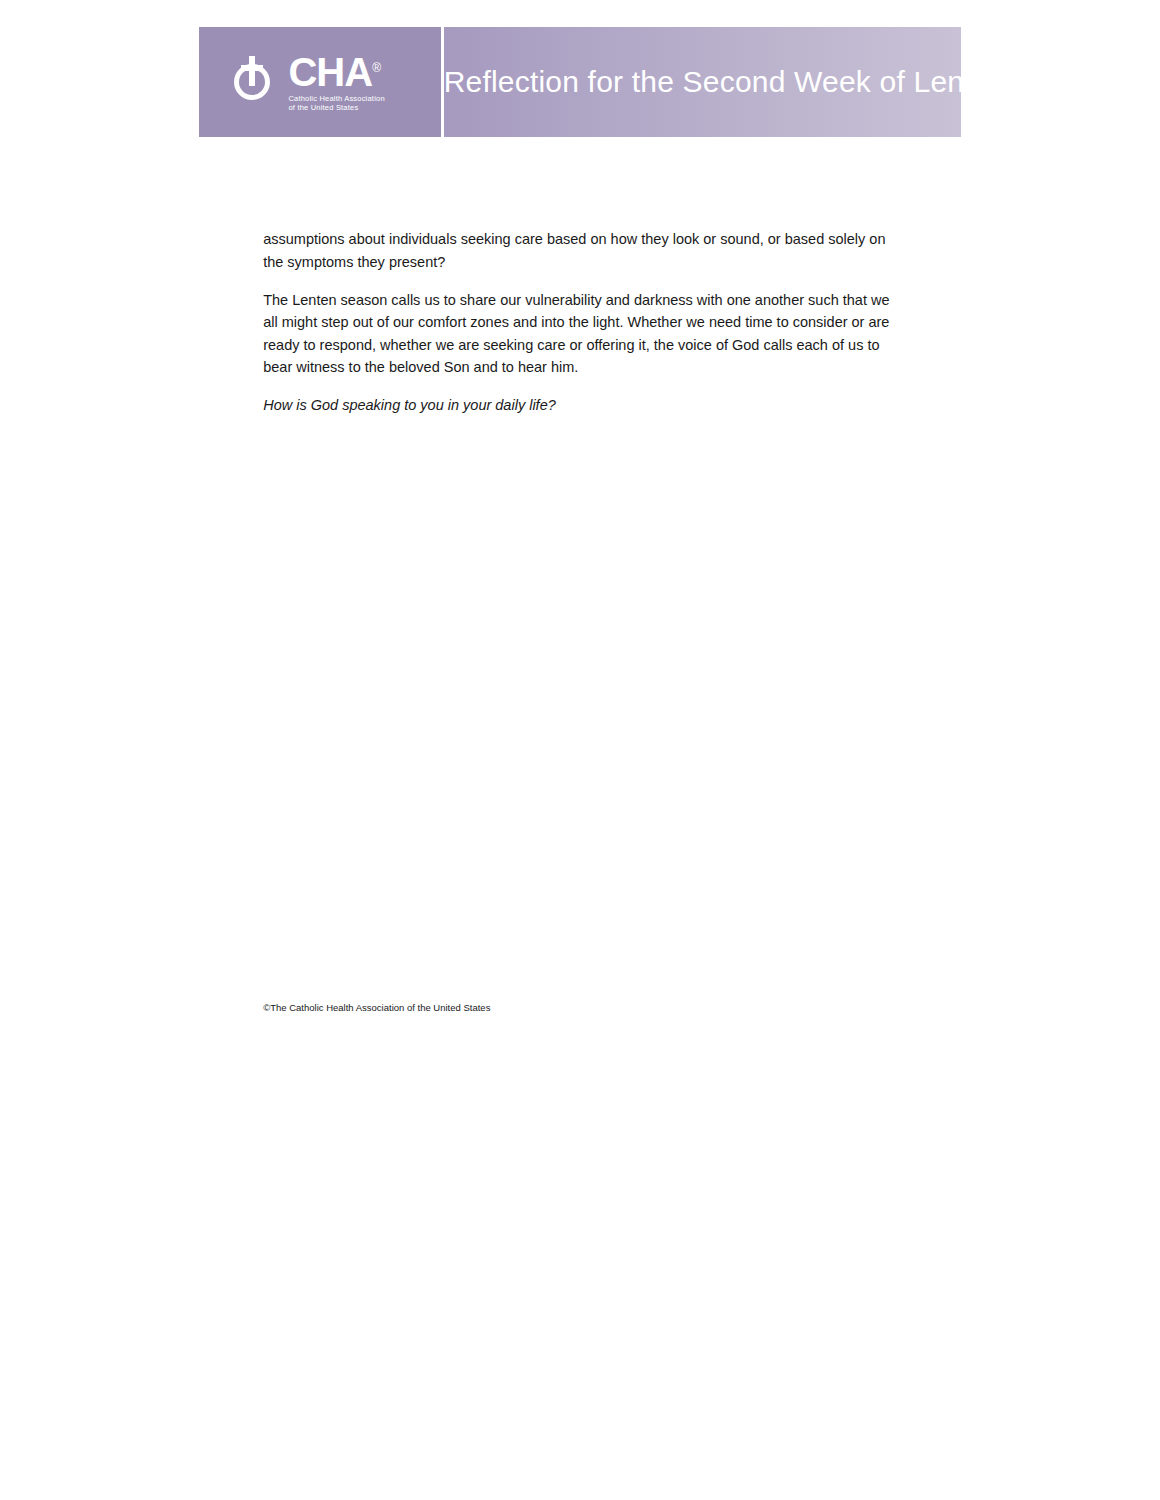CHA®
Catholic Health Association
of the United States
Reflection for the Second Week of Lent
assumptions about individuals seeking care based on how they look or sound, or based solely on the symptoms they present?
The Lenten season calls us to share our vulnerability and darkness with one another such that we all might step out of our comfort zones and into the light. Whether we need time to consider or are ready to respond, whether we are seeking care or offering it, the voice of God calls each of us to bear witness to the beloved Son and to hear him.
How is God speaking to you in your daily life?
©The Catholic Health Association of the United States